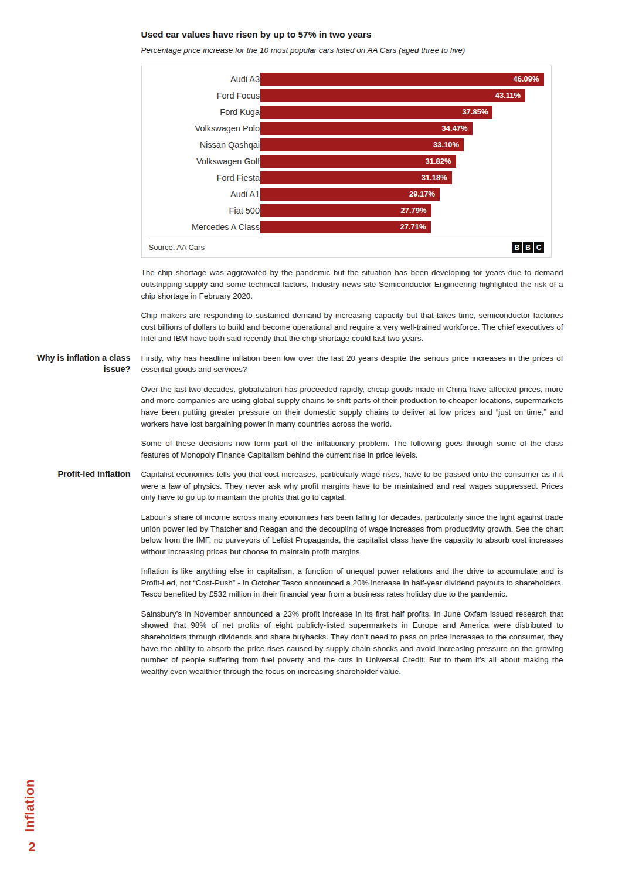Inflation
2
Used car values have risen by up to 57% in two years
Percentage price increase for the 10 most popular cars listed on AA Cars (aged three to five)
| Audi A3 | 46.09% |
| Ford Focus | 43.11% |
| Ford Kuga | 37.85% |
| Volkswagen Polo | 34.47% |
| Nissan Qashqai | 33.10% |
| Volkswagen Golf | 31.82% |
| Ford Fiesta | 31.18% |
| Audi A1 | 29.17% |
| Fiat 500 | 27.79% |
| Mercedes A Class | 27.71% |
Source: AA Cars
BBC
The chip shortage was aggravated by the pandemic but the situation has been developing for years due to demand outstripping supply and some technical factors, Industry news site Semiconductor Engineering highlighted the risk of a chip shortage in February 2020.
Chip makers are responding to sustained demand by increasing capacity but that takes time, semiconductor factories cost billions of dollars to build and become operational and require a very well-trained workforce. The chief executives of Intel and IBM have both said recently that the chip shortage could last two years.
Why is inflation a class issue?
Firstly, why has headline inflation been low over the last 20 years despite the serious price increases in the prices of essential goods and services?
Over the last two decades, globalization has proceeded rapidly, cheap goods made in China have affected prices, more and more companies are using global supply chains to shift parts of their production to cheaper locations, supermarkets have been putting greater pressure on their domestic supply chains to deliver at low prices and “just on time,” and workers have lost bargaining power in many countries across the world.
Some of these decisions now form part of the inflationary problem. The following goes through some of the class features of Monopoly Finance Capitalism behind the current rise in price levels.
Profit-led inflation
Capitalist economics tells you that cost increases, particularly wage rises, have to be passed onto the consumer as if it were a law of physics. They never ask why profit margins have to be maintained and real wages suppressed. Prices only have to go up to maintain the profits that go to capital.
Labour's share of income across many economies has been falling for decades, particularly since the fight against trade union power led by Thatcher and Reagan and the decoupling of wage increases from productivity growth. See the chart below from the IMF, no purveyors of Leftist Propaganda, the capitalist class have the capacity to absorb cost increases without increasing prices but choose to maintain profit margins.
Inflation is like anything else in capitalism, a function of unequal power relations and the drive to accumulate and is Profit-Led, not “Cost-Push” - In October Tesco announced a 20% increase in half-year dividend payouts to shareholders. Tesco benefited by £532 million in their financial year from a business rates holiday due to the pandemic.
Sainsbury’s in November announced a 23% profit increase in its first half profits. In June Oxfam issued research that showed that 98% of net profits of eight publicly-listed supermarkets in Europe and America were distributed to shareholders through dividends and share buybacks. They don’t need to pass on price increases to the consumer, they have the ability to absorb the price rises caused by supply chain shocks and avoid increasing pressure on the growing number of people suffering from fuel poverty and the cuts in Universal Credit. But to them it’s all about making the wealthy even wealthier through the focus on increasing shareholder value.